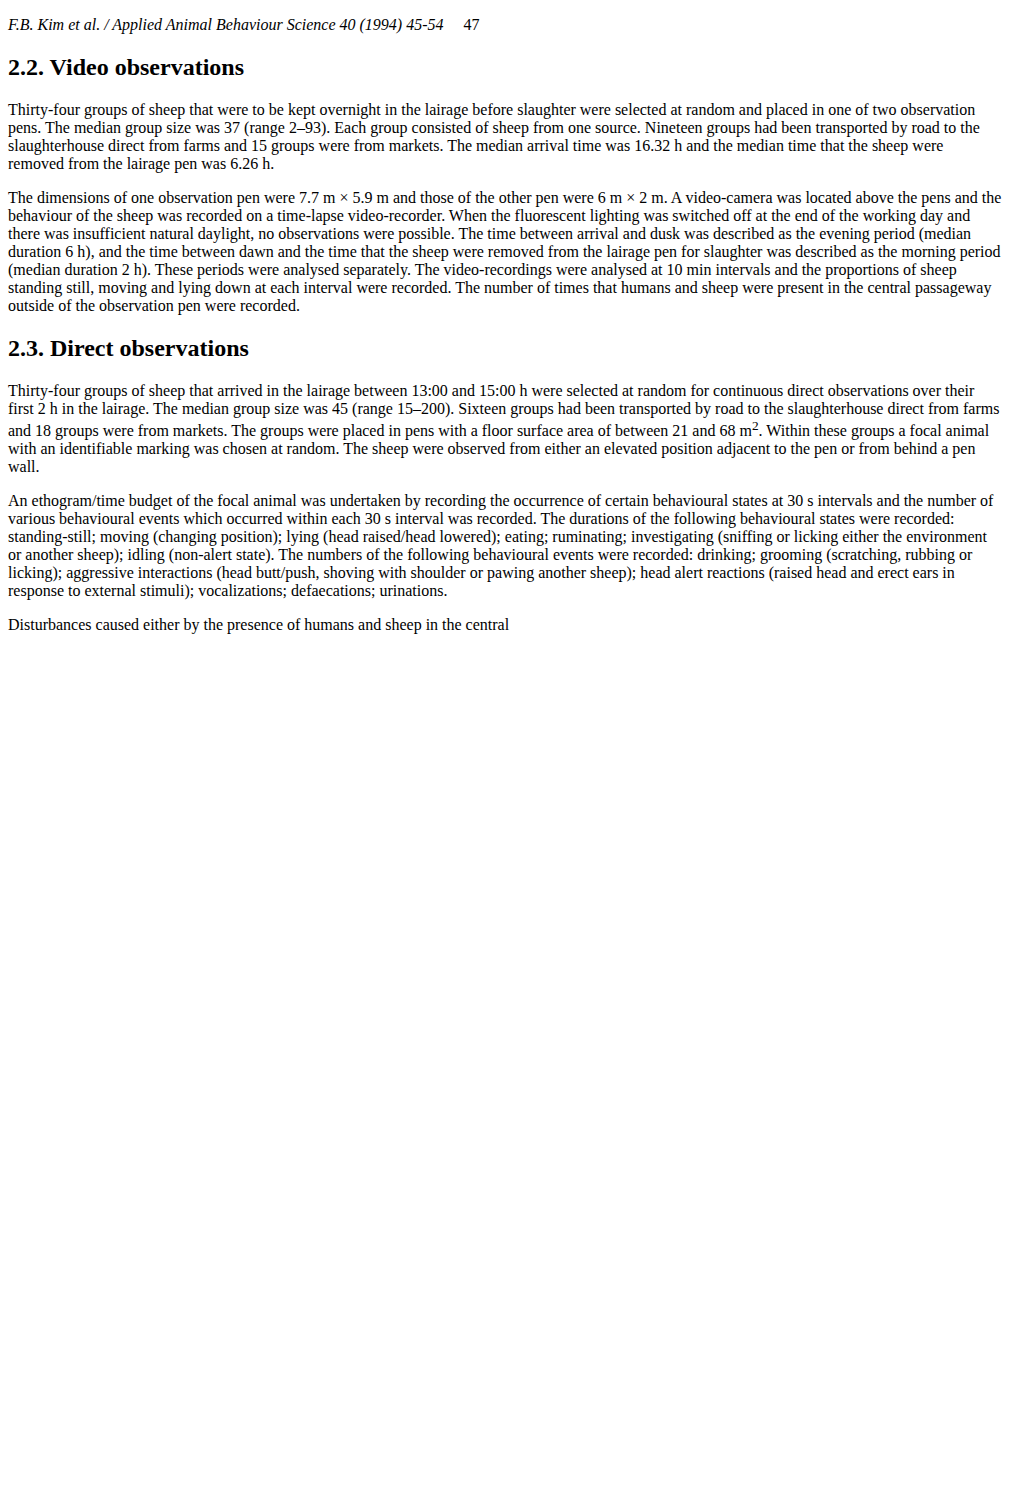F.B. Kim et al. / Applied Animal Behaviour Science 40 (1994) 45-54 47
2.2. Video observations
Thirty-four groups of sheep that were to be kept overnight in the lairage before slaughter were selected at random and placed in one of two observation pens. The median group size was 37 (range 2–93). Each group consisted of sheep from one source. Nineteen groups had been transported by road to the slaughterhouse direct from farms and 15 groups were from markets. The median arrival time was 16.32 h and the median time that the sheep were removed from the lairage pen was 6.26 h.
The dimensions of one observation pen were 7.7 m × 5.9 m and those of the other pen were 6 m × 2 m. A video-camera was located above the pens and the behaviour of the sheep was recorded on a time-lapse video-recorder. When the fluorescent lighting was switched off at the end of the working day and there was insufficient natural daylight, no observations were possible. The time between arrival and dusk was described as the evening period (median duration 6 h), and the time between dawn and the time that the sheep were removed from the lairage pen for slaughter was described as the morning period (median duration 2 h). These periods were analysed separately. The video-recordings were analysed at 10 min intervals and the proportions of sheep standing still, moving and lying down at each interval were recorded. The number of times that humans and sheep were present in the central passageway outside of the observation pen were recorded.
2.3. Direct observations
Thirty-four groups of sheep that arrived in the lairage between 13:00 and 15:00 h were selected at random for continuous direct observations over their first 2 h in the lairage. The median group size was 45 (range 15–200). Sixteen groups had been transported by road to the slaughterhouse direct from farms and 18 groups were from markets. The groups were placed in pens with a floor surface area of between 21 and 68 m2. Within these groups a focal animal with an identifiable marking was chosen at random. The sheep were observed from either an elevated position adjacent to the pen or from behind a pen wall.
An ethogram/time budget of the focal animal was undertaken by recording the occurrence of certain behavioural states at 30 s intervals and the number of various behavioural events which occurred within each 30 s interval was recorded. The durations of the following behavioural states were recorded: standing-still; moving (changing position); lying (head raised/head lowered); eating; ruminating; investigating (sniffing or licking either the environment or another sheep); idling (non-alert state). The numbers of the following behavioural events were recorded: drinking; grooming (scratching, rubbing or licking); aggressive interactions (head butt/push, shoving with shoulder or pawing another sheep); head alert reactions (raised head and erect ears in response to external stimuli); vocalizations; defaecations; urinations.
Disturbances caused either by the presence of humans and sheep in the central